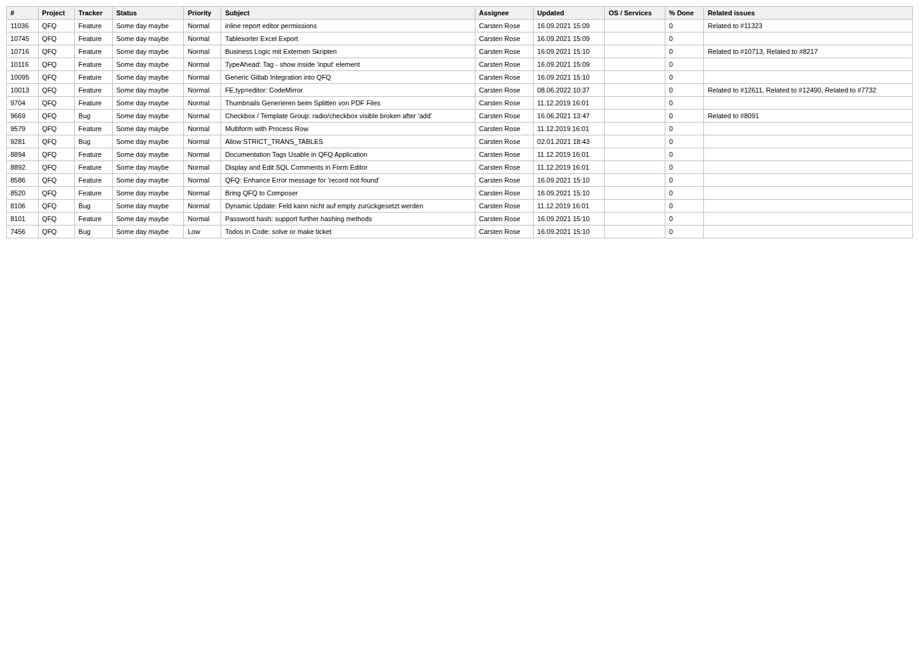| # | Project | Tracker | Status | Priority | Subject | Assignee | Updated | OS / Services | % Done | Related issues |
| --- | --- | --- | --- | --- | --- | --- | --- | --- | --- | --- |
| 11036 | QFQ | Feature | Some day maybe | Normal | inline report editor permissions | Carsten Rose | 16.09.2021 15:09 | | 0 | Related to #11323 |
| 10745 | QFQ | Feature | Some day maybe | Normal | Tablesorter Excel Export | Carsten Rose | 16.09.2021 15:09 | | 0 | |
| 10716 | QFQ | Feature | Some day maybe | Normal | Business Logic mit Externen Skripten | Carsten Rose | 16.09.2021 15:10 | | 0 | Related to #10713, Related to #8217 |
| 10116 | QFQ | Feature | Some day maybe | Normal | TypeAhead: Tag - show inside 'input' element | Carsten Rose | 16.09.2021 15:09 | | 0 | |
| 10095 | QFQ | Feature | Some day maybe | Normal | Generic Gitlab Integration into QFQ | Carsten Rose | 16.09.2021 15:10 | | 0 | |
| 10013 | QFQ | Feature | Some day maybe | Normal | FE.typ=editor: CodeMirror | Carsten Rose | 08.06.2022 10:37 | | 0 | Related to #12611, Related to #12490, Related to #7732 |
| 9704 | QFQ | Feature | Some day maybe | Normal | Thumbnails Generieren beim Splitten von PDF Files | Carsten Rose | 11.12.2019 16:01 | | 0 | |
| 9669 | QFQ | Bug | Some day maybe | Normal | Checkbox / Template Group: radio/checkbox visible broken after 'add' | Carsten Rose | 16.06.2021 13:47 | | 0 | Related to #8091 |
| 9579 | QFQ | Feature | Some day maybe | Normal | Multiform with Process Row | Carsten Rose | 11.12.2019 16:01 | | 0 | |
| 9281 | QFQ | Bug | Some day maybe | Normal | Allow STRICT_TRANS_TABLES | Carsten Rose | 02.01.2021 18:43 | | 0 | |
| 8894 | QFQ | Feature | Some day maybe | Normal | Documentation Tags Usable in QFQ Application | Carsten Rose | 11.12.2019 16:01 | | 0 | |
| 8892 | QFQ | Feature | Some day maybe | Normal | Display and Edit SQL Comments in Form Editor | Carsten Rose | 11.12.2019 16:01 | | 0 | |
| 8586 | QFQ | Feature | Some day maybe | Normal | QFQ: Enhance Error message for 'record not found' | Carsten Rose | 16.09.2021 15:10 | | 0 | |
| 8520 | QFQ | Feature | Some day maybe | Normal | Bring QFQ to Composer | Carsten Rose | 16.09.2021 15:10 | | 0 | |
| 8106 | QFQ | Bug | Some day maybe | Normal | Dynamic Update: Feld kann nicht auf empty zurückgesetzt werden | Carsten Rose | 11.12.2019 16:01 | | 0 | |
| 8101 | QFQ | Feature | Some day maybe | Normal | Password hash: support further hashing methods | Carsten Rose | 16.09.2021 15:10 | | 0 | |
| 7456 | QFQ | Bug | Some day maybe | Low | Todos in Code: solve or make ticket | Carsten Rose | 16.09.2021 15:10 | | 0 | |